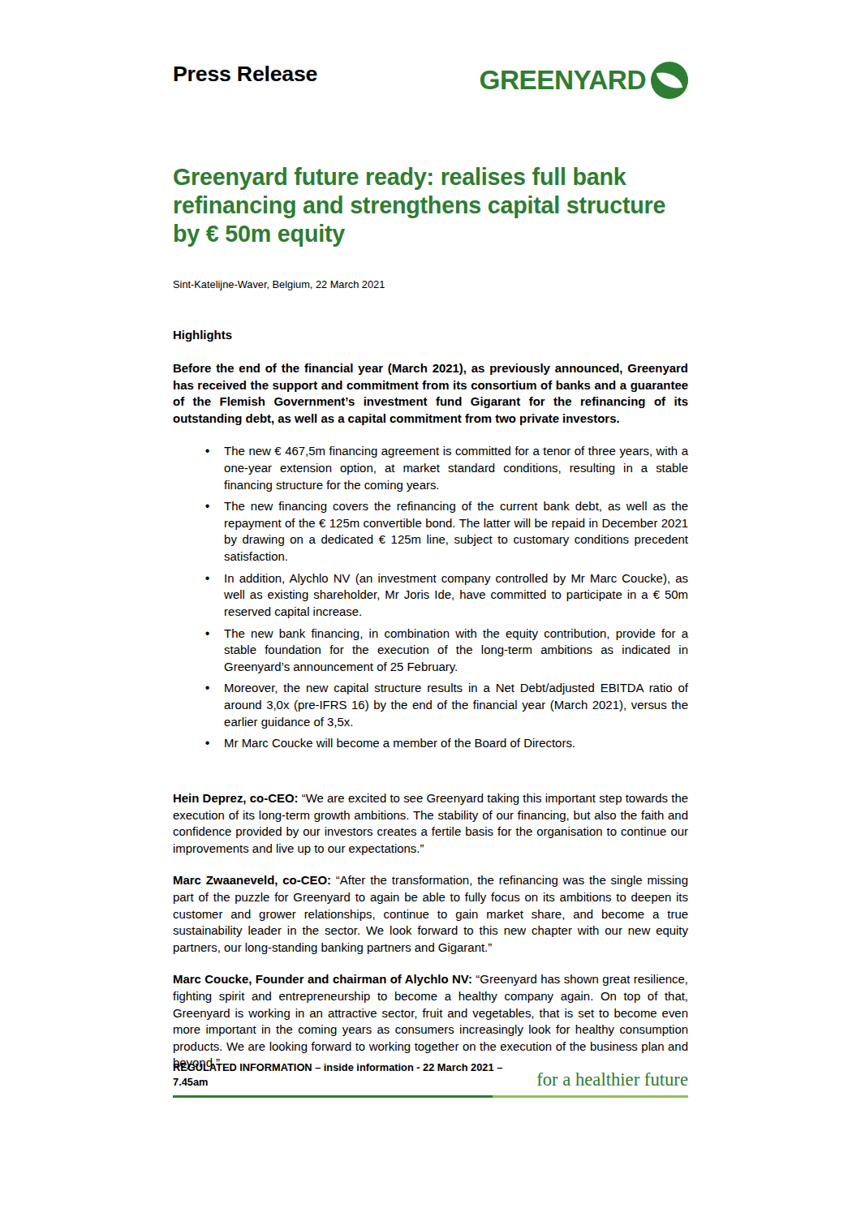Press Release
GREENYARD
Greenyard future ready: realises full bank refinancing and strengthens capital structure by € 50m equity
Sint-Katelijne-Waver, Belgium, 22 March 2021
Highlights
Before the end of the financial year (March 2021), as previously announced, Greenyard has received the support and commitment from its consortium of banks and a guarantee of the Flemish Government’s investment fund Gigarant for the refinancing of its outstanding debt, as well as a capital commitment from two private investors.
The new € 467,5m financing agreement is committed for a tenor of three years, with a one-year extension option, at market standard conditions, resulting in a stable financing structure for the coming years.
The new financing covers the refinancing of the current bank debt, as well as the repayment of the € 125m convertible bond. The latter will be repaid in December 2021 by drawing on a dedicated € 125m line, subject to customary conditions precedent satisfaction.
In addition, Alychlo NV (an investment company controlled by Mr Marc Coucke), as well as existing shareholder, Mr Joris Ide, have committed to participate in a € 50m reserved capital increase.
The new bank financing, in combination with the equity contribution, provide for a stable foundation for the execution of the long-term ambitions as indicated in Greenyard’s announcement of 25 February.
Moreover, the new capital structure results in a Net Debt/adjusted EBITDA ratio of around 3,0x (pre-IFRS 16) by the end of the financial year (March 2021), versus the earlier guidance of 3,5x.
Mr Marc Coucke will become a member of the Board of Directors.
Hein Deprez, co-CEO: “We are excited to see Greenyard taking this important step towards the execution of its long-term growth ambitions. The stability of our financing, but also the faith and confidence provided by our investors creates a fertile basis for the organisation to continue our improvements and live up to our expectations.”
Marc Zwaaneveld, co-CEO: “After the transformation, the refinancing was the single missing part of the puzzle for Greenyard to again be able to fully focus on its ambitions to deepen its customer and grower relationships, continue to gain market share, and become a true sustainability leader in the sector. We look forward to this new chapter with our new equity partners, our long-standing banking partners and Gigarant.”
Marc Coucke, Founder and chairman of Alychlo NV: “Greenyard has shown great resilience, fighting spirit and entrepreneurship to become a healthy company again. On top of that, Greenyard is working in an attractive sector, fruit and vegetables, that is set to become even more important in the coming years as consumers increasingly look for healthy consumption products. We are looking forward to working together on the execution of the business plan and beyond.”
REGULATED INFORMATION – inside information - 22 March 2021 – 7.45am
for a healthier future